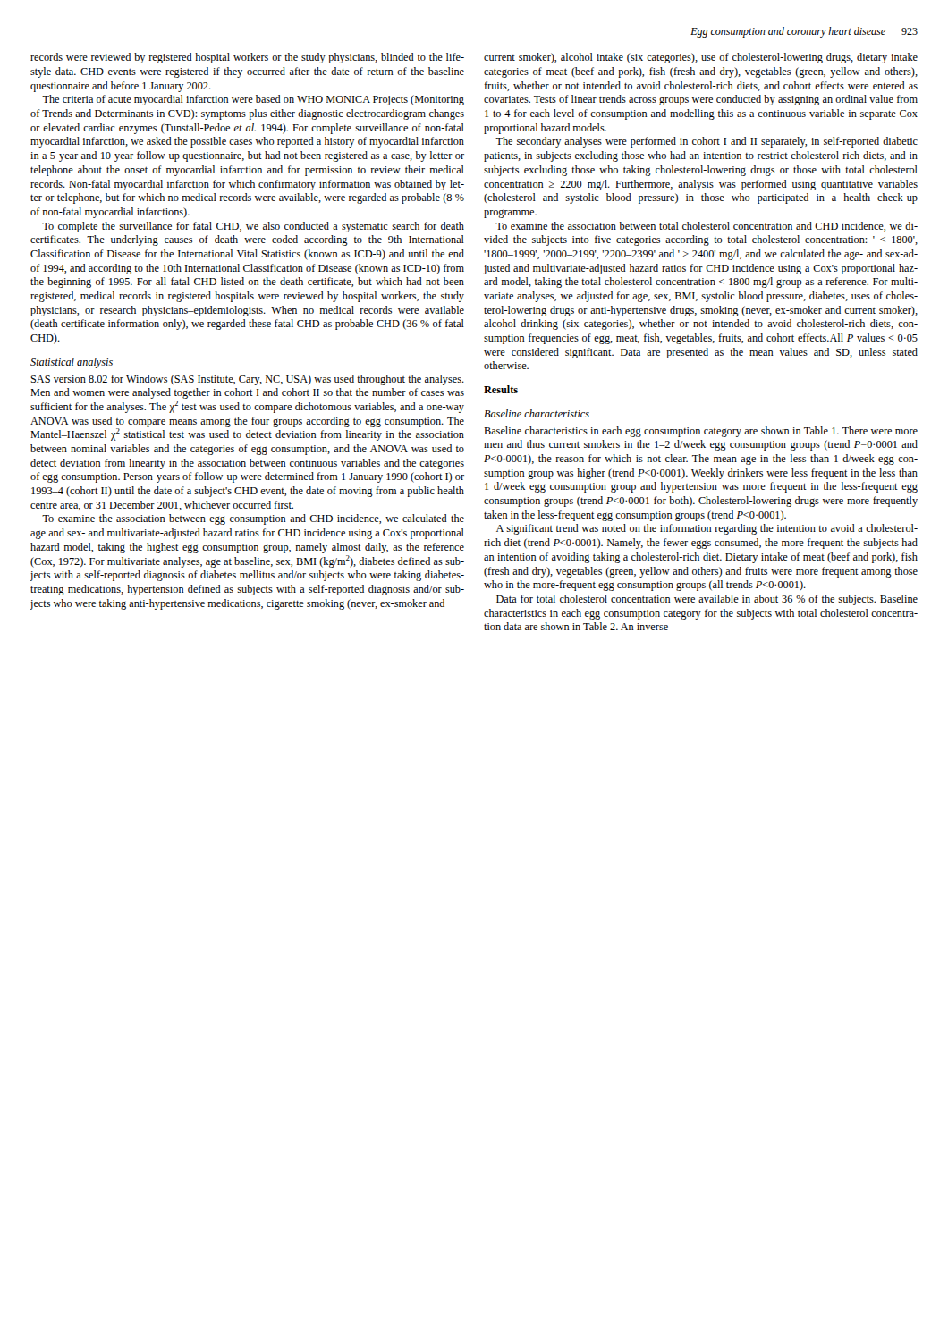Egg consumption and coronary heart disease 923
records were reviewed by registered hospital workers or the study physicians, blinded to the lifestyle data. CHD events were registered if they occurred after the date of return of the baseline questionnaire and before 1 January 2002.
The criteria of acute myocardial infarction were based on WHO MONICA Projects (Monitoring of Trends and Determinants in CVD): symptoms plus either diagnostic electrocardiogram changes or elevated cardiac enzymes (Tunstall-Pedoe et al. 1994). For complete surveillance of non-fatal myocardial infarction, we asked the possible cases who reported a history of myocardial infarction in a 5-year and 10-year follow-up questionnaire, but had not been registered as a case, by letter or telephone about the onset of myocardial infarction and for permission to review their medical records. Non-fatal myocardial infarction for which confirmatory information was obtained by letter or telephone, but for which no medical records were available, were regarded as probable (8 % of non-fatal myocardial infarctions).
To complete the surveillance for fatal CHD, we also conducted a systematic search for death certificates. The underlying causes of death were coded according to the 9th International Classification of Disease for the International Vital Statistics (known as ICD-9) and until the end of 1994, and according to the 10th International Classification of Disease (known as ICD-10) from the beginning of 1995. For all fatal CHD listed on the death certificate, but which had not been registered, medical records in registered hospitals were reviewed by hospital workers, the study physicians, or research physicians–epidemiologists. When no medical records were available (death certificate information only), we regarded these fatal CHD as probable CHD (36 % of fatal CHD).
Statistical analysis
SAS version 8.02 for Windows (SAS Institute, Cary, NC, USA) was used throughout the analyses. Men and women were analysed together in cohort I and cohort II so that the number of cases was sufficient for the analyses. The χ2 test was used to compare dichotomous variables, and a one-way ANOVA was used to compare means among the four groups according to egg consumption. The Mantel–Haenszel χ2 statistical test was used to detect deviation from linearity in the association between nominal variables and the categories of egg consumption, and the ANOVA was used to detect deviation from linearity in the association between continuous variables and the categories of egg consumption. Person-years of follow-up were determined from 1 January 1990 (cohort I) or 1993–4 (cohort II) until the date of a subject's CHD event, the date of moving from a public health centre area, or 31 December 2001, whichever occurred first.
To examine the association between egg consumption and CHD incidence, we calculated the age and sex- and multivariate-adjusted hazard ratios for CHD incidence using a Cox's proportional hazard model, taking the highest egg consumption group, namely almost daily, as the reference (Cox, 1972). For multivariate analyses, age at baseline, sex, BMI (kg/m2), diabetes defined as subjects with a self-reported diagnosis of diabetes mellitus and/or subjects who were taking diabetes-treating medications, hypertension defined as subjects with a self-reported diagnosis and/or subjects who were taking anti-hypertensive medications, cigarette smoking (never, ex-smoker and
current smoker), alcohol intake (six categories), use of cholesterol-lowering drugs, dietary intake categories of meat (beef and pork), fish (fresh and dry), vegetables (green, yellow and others), fruits, whether or not intended to avoid cholesterol-rich diets, and cohort effects were entered as covariates. Tests of linear trends across groups were conducted by assigning an ordinal value from 1 to 4 for each level of consumption and modelling this as a continuous variable in separate Cox proportional hazard models.
The secondary analyses were performed in cohort I and II separately, in self-reported diabetic patients, in subjects excluding those who had an intention to restrict cholesterol-rich diets, and in subjects excluding those who taking cholesterol-lowering drugs or those with total cholesterol concentration ≥ 2200 mg/l. Furthermore, analysis was performed using quantitative variables (cholesterol and systolic blood pressure) in those who participated in a health check-up programme.
To examine the association between total cholesterol concentration and CHD incidence, we divided the subjects into five categories according to total cholesterol concentration: ' < 1800', '1800–1999', '2000–2199', '2200–2399' and ' ≥ 2400' mg/l, and we calculated the age- and sex-adjusted and multivariate-adjusted hazard ratios for CHD incidence using a Cox's proportional hazard model, taking the total cholesterol concentration < 1800 mg/l group as a reference. For multivariate analyses, we adjusted for age, sex, BMI, systolic blood pressure, diabetes, uses of cholesterol-lowering drugs or anti-hypertensive drugs, smoking (never, ex-smoker and current smoker), alcohol drinking (six categories), whether or not intended to avoid cholesterol-rich diets, consumption frequencies of egg, meat, fish, vegetables, fruits, and cohort effects.All P values < 0·05 were considered significant. Data are presented as the mean values and SD, unless stated otherwise.
Results
Baseline characteristics
Baseline characteristics in each egg consumption category are shown in Table 1. There were more men and thus current smokers in the 1–2 d/week egg consumption groups (trend P=0·0001 and P<0·0001), the reason for which is not clear. The mean age in the less than 1 d/week egg consumption group was higher (trend P<0·0001). Weekly drinkers were less frequent in the less than 1 d/week egg consumption group and hypertension was more frequent in the less-frequent egg consumption groups (trend P<0·0001 for both). Cholesterol-lowering drugs were more frequently taken in the less-frequent egg consumption groups (trend P<0·0001).
A significant trend was noted on the information regarding the intention to avoid a cholesterol-rich diet (trend P<0·0001). Namely, the fewer eggs consumed, the more frequent the subjects had an intention of avoiding taking a cholesterol-rich diet. Dietary intake of meat (beef and pork), fish (fresh and dry), vegetables (green, yellow and others) and fruits were more frequent among those who in the more-frequent egg consumption groups (all trends P<0·0001).
Data for total cholesterol concentration were available in about 36 % of the subjects. Baseline characteristics in each egg consumption category for the subjects with total cholesterol concentration data are shown in Table 2. An inverse